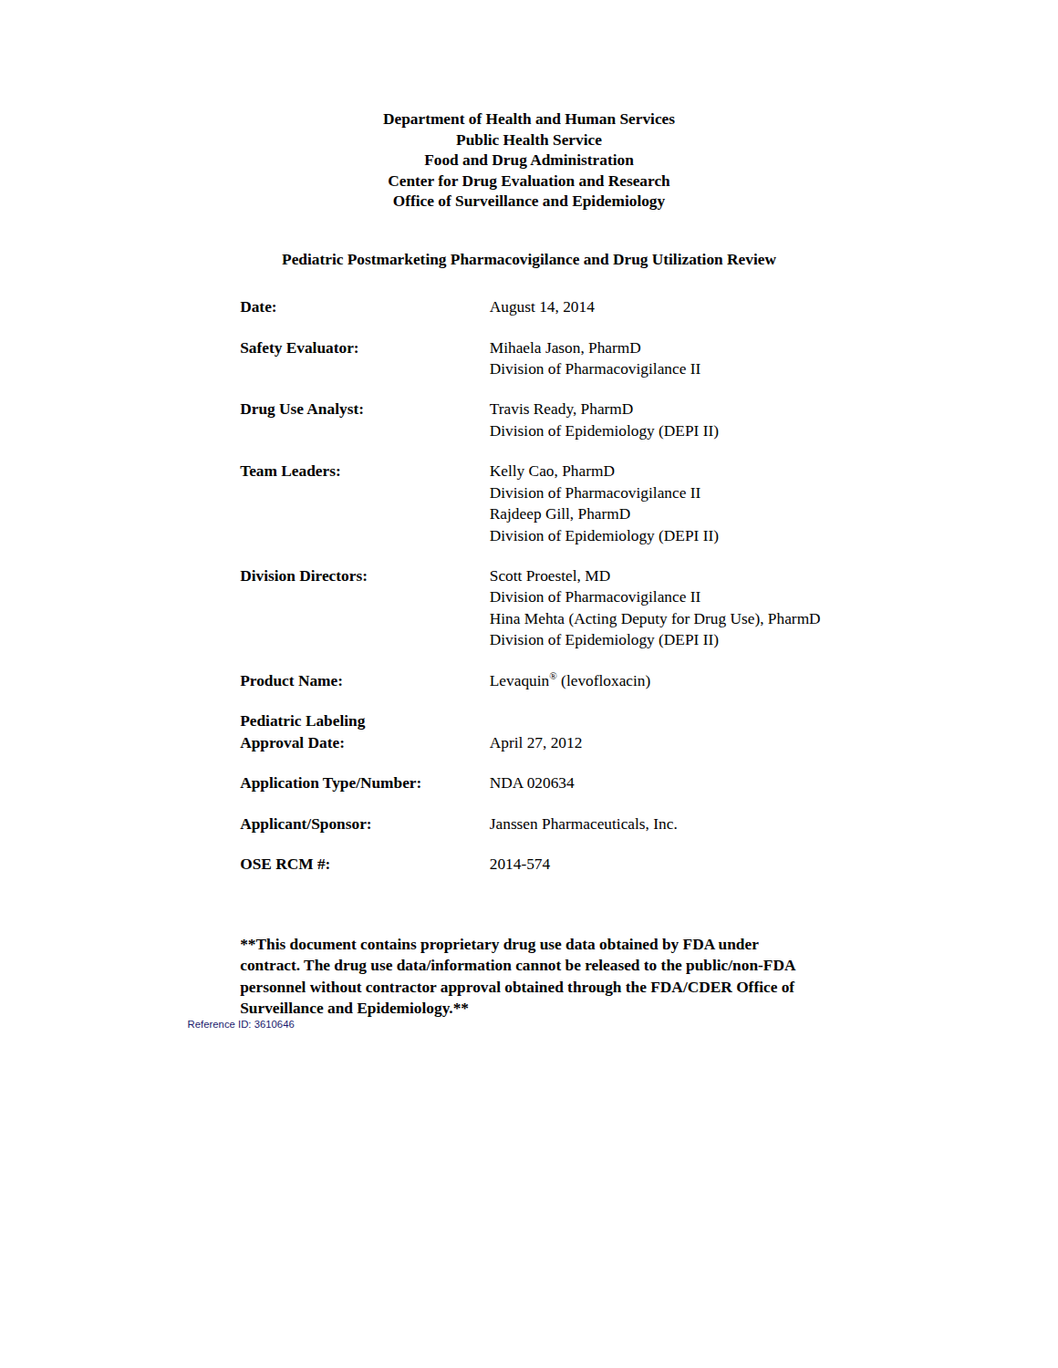Department of Health and Human Services
Public Health Service
Food and Drug Administration
Center for Drug Evaluation and Research
Office of Surveillance and Epidemiology
Pediatric Postmarketing Pharmacovigilance and Drug Utilization Review
| Date: | August 14, 2014 |
| Safety Evaluator: | Mihaela Jason, PharmD |
| | Division of Pharmacovigilance II |
| Drug Use Analyst: | Travis Ready, PharmD |
| | Division of Epidemiology (DEPI II) |
| Team Leaders: | Kelly Cao, PharmD |
| | Division of Pharmacovigilance II |
| | Rajdeep Gill, PharmD |
| | Division of Epidemiology (DEPI II) |
| Division Directors: | Scott Proestel, MD |
| | Division of Pharmacovigilance II |
| | Hina Mehta (Acting Deputy for Drug Use), PharmD |
| | Division of Epidemiology (DEPI II) |
| Product Name: | Levaquin ® (levofloxacin) |
| Pediatric Labeling | |
| Approval Date: | April 27, 2012 |
| Application Type/Number: | NDA 020634 |
| Applicant/Sponsor: | Janssen Pharmaceuticals, Inc. |
| OSE RCM #: | 2014-574 |
**This document contains proprietary drug use data obtained by FDA under contract. The drug use data/information cannot be released to the public/non-FDA personnel without contractor approval obtained through the FDA/CDER Office of Surveillance and Epidemiology.**
Reference ID: 3610646